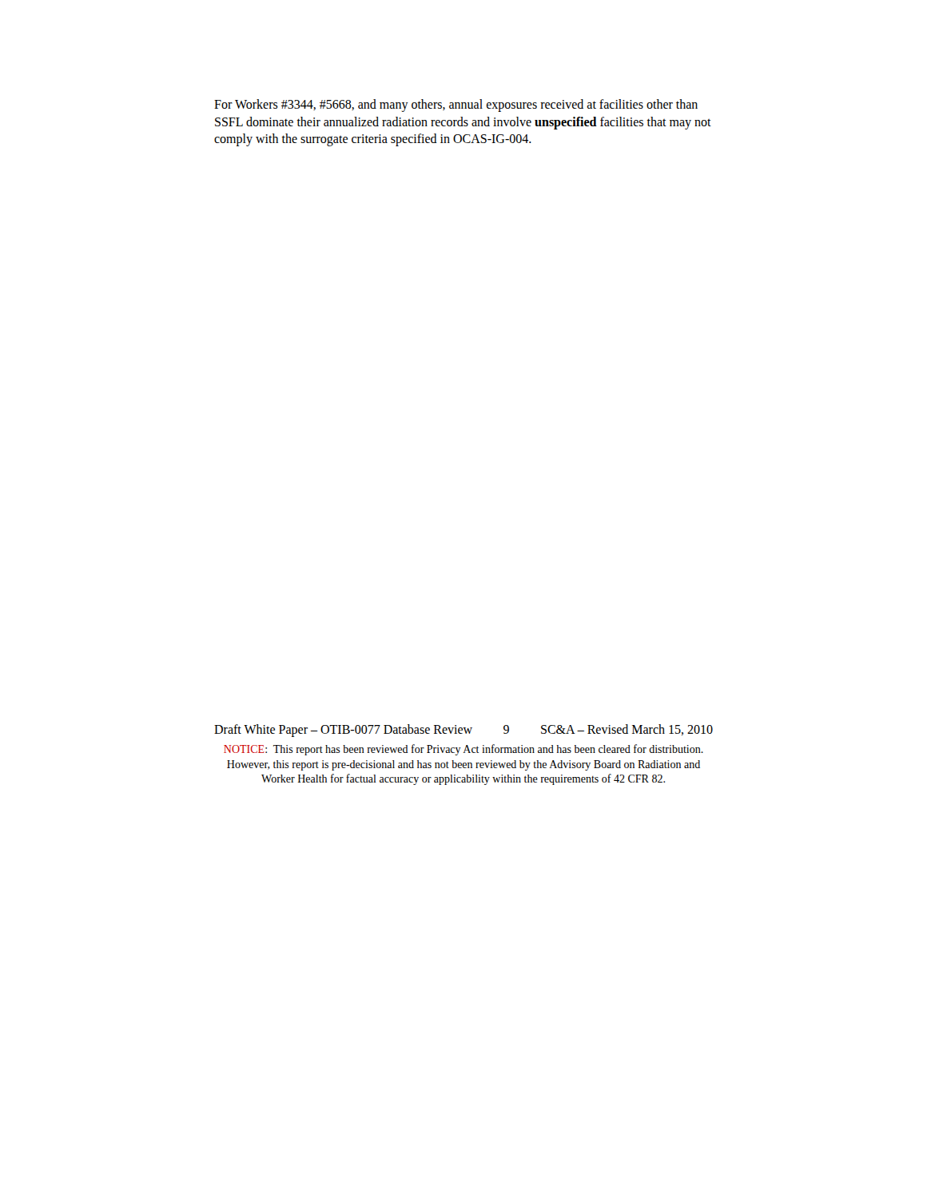For Workers #3344, #5668, and many others, annual exposures received at facilities other than SSFL dominate their annualized radiation records and involve unspecified facilities that may not comply with the surrogate criteria specified in OCAS-IG-004.
Draft White Paper – OTIB-0077 Database Review 9 SC&A – Revised March 15, 2010
NOTICE: This report has been reviewed for Privacy Act information and has been cleared for distribution. However, this report is pre-decisional and has not been reviewed by the Advisory Board on Radiation and Worker Health for factual accuracy or applicability within the requirements of 42 CFR 82.